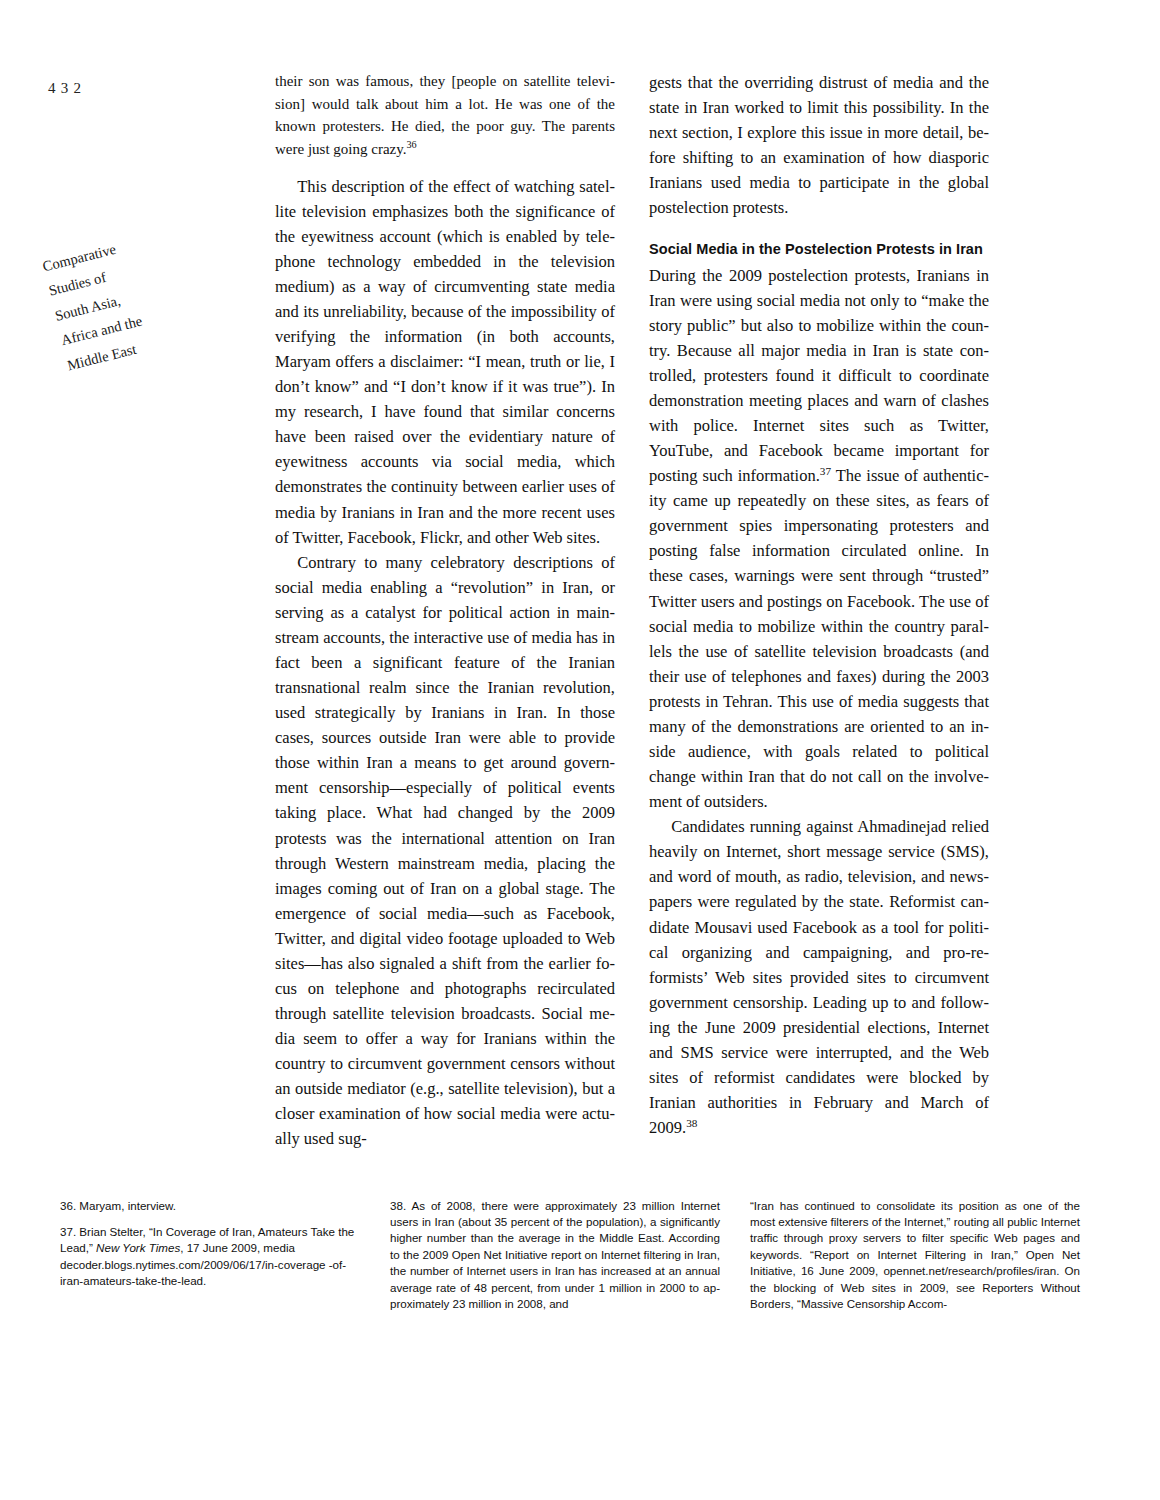432
Comparative Studies of South Asia, Africa and the Middle East
their son was famous, they [people on satellite television] would talk about him a lot. He was one of the known protesters. He died, the poor guy. The parents were just going crazy.36
This description of the effect of watching satellite television emphasizes both the significance of the eyewitness account (which is enabled by telephone technology embedded in the television medium) as a way of circumventing state media and its unreliability, because of the impossibility of verifying the information (in both accounts, Maryam offers a disclaimer: “I mean, truth or lie, I don’t know” and “I don’t know if it was true”). In my research, I have found that similar concerns have been raised over the evidentiary nature of eyewitness accounts via social media, which demonstrates the continuity between earlier uses of media by Iranians in Iran and the more recent uses of Twitter, Facebook, Flickr, and other Web sites.
Contrary to many celebratory descriptions of social media enabling a “revolution” in Iran, or serving as a catalyst for political action in mainstream accounts, the interactive use of media has in fact been a significant feature of the Iranian transnational realm since the Iranian revolution, used strategically by Iranians in Iran. In those cases, sources outside Iran were able to provide those within Iran a means to get around government censorship—especially of political events taking place. What had changed by the 2009 protests was the international attention on Iran through Western mainstream media, placing the images coming out of Iran on a global stage. The emergence of social media—such as Facebook, Twitter, and digital video footage uploaded to Web sites—has also signaled a shift from the earlier focus on telephone and photographs recirculated through satellite television broadcasts. Social media seem to offer a way for Iranians within the country to circumvent government censors without an outside mediator (e.g., satellite television), but a closer examination of how social media were actually used sug-
gests that the overriding distrust of media and the state in Iran worked to limit this possibility. In the next section, I explore this issue in more detail, before shifting to an examination of how diasporic Iranians used media to participate in the global postelection protests.
Social Media in the Postelection Protests in Iran
During the 2009 postelection protests, Iranians in Iran were using social media not only to “make the story public” but also to mobilize within the country. Because all major media in Iran is state controlled, protesters found it difficult to coordinate demonstration meeting places and warn of clashes with police. Internet sites such as Twitter, YouTube, and Facebook became important for posting such information.37 The issue of authenticity came up repeatedly on these sites, as fears of government spies impersonating protesters and posting false information circulated online. In these cases, warnings were sent through “trusted” Twitter users and postings on Facebook. The use of social media to mobilize within the country parallels the use of satellite television broadcasts (and their use of telephones and faxes) during the 2003 protests in Tehran. This use of media suggests that many of the demonstrations are oriented to an inside audience, with goals related to political change within Iran that do not call on the involvement of outsiders.
Candidates running against Ahmadinejad relied heavily on Internet, short message service (SMS), and word of mouth, as radio, television, and newspapers were regulated by the state. Reformist candidate Mousavi used Facebook as a tool for political organizing and campaigning, and pro-reformists’ Web sites provided sites to circumvent government censorship. Leading up to and following the June 2009 presidential elections, Internet and SMS service were interrupted, and the Web sites of reformist candidates were blocked by Iranian authorities in February and March of 2009.38
36. Maryam, interview.
37. Brian Stelter, “In Coverage of Iran, Amateurs Take the Lead,” New York Times, 17 June 2009, media decoder.blogs.nytimes.com/2009/06/17/in-coverage -of-iran-amateurs-take-the-lead.
38. As of 2008, there were approximately 23 million Internet users in Iran (about 35 percent of the population), a significantly higher number than the average in the Middle East. According to the 2009 Open Net Initiative report on Internet filtering in Iran, the number of Internet users in Iran has increased at an annual average rate of 48 percent, from under 1 million in 2000 to approximately 23 million in 2008, and
“Iran has continued to consolidate its position as one of the most extensive filterers of the Internet,” routing all public Internet traffic through proxy servers to filter specific Web pages and keywords. “Report on Internet Filtering in Iran,” Open Net Initiative, 16 June 2009, opennet.net/research/profiles/iran. On the blocking of Web sites in 2009, see Reporters Without Borders, “Massive Censorship Accom-